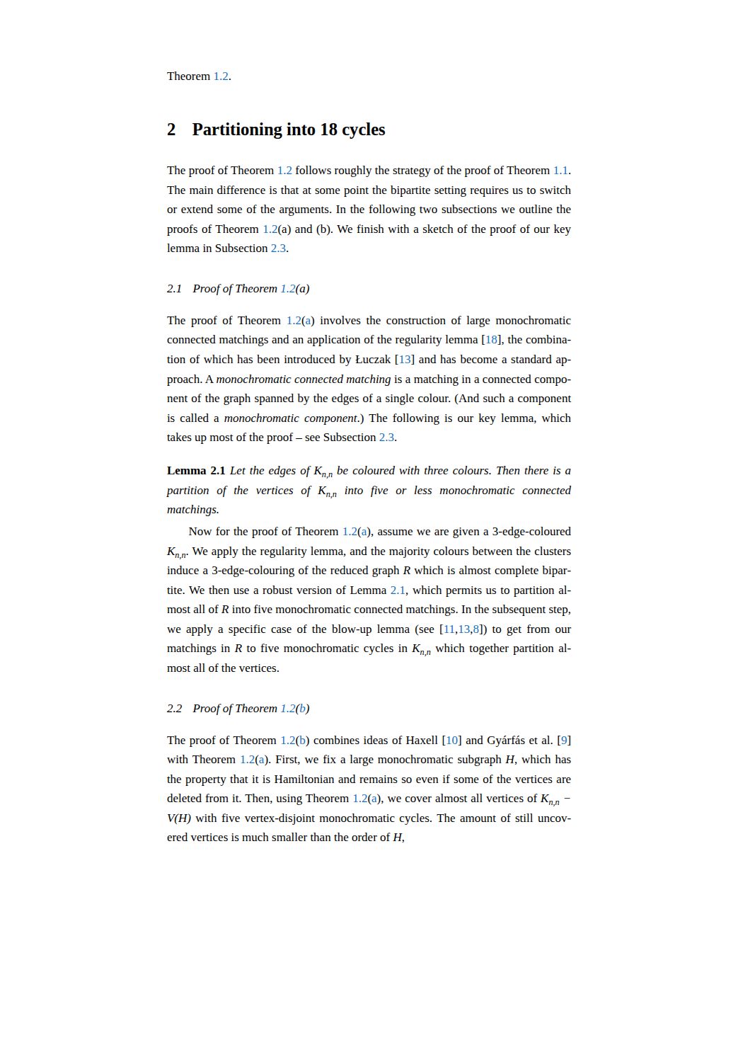Theorem 1.2.
2 Partitioning into 18 cycles
The proof of Theorem 1.2 follows roughly the strategy of the proof of Theorem 1.1. The main difference is that at some point the bipartite setting requires us to switch or extend some of the arguments. In the following two subsections we outline the proofs of Theorem 1.2(a) and (b). We finish with a sketch of the proof of our key lemma in Subsection 2.3.
2.1 Proof of Theorem 1.2(a)
The proof of Theorem 1.2(a) involves the construction of large monochromatic connected matchings and an application of the regularity lemma [18], the combination of which has been introduced by Łuczak [13] and has become a standard approach. A monochromatic connected matching is a matching in a connected component of the graph spanned by the edges of a single colour. (And such a component is called a monochromatic component.) The following is our key lemma, which takes up most of the proof – see Subsection 2.3.
Lemma 2.1 Let the edges of Kn,n be coloured with three colours. Then there is a partition of the vertices of Kn,n into five or less monochromatic connected matchings.
Now for the proof of Theorem 1.2(a), assume we are given a 3-edge-coloured Kn,n. We apply the regularity lemma, and the majority colours between the clusters induce a 3-edge-colouring of the reduced graph R which is almost complete bipartite. We then use a robust version of Lemma 2.1, which permits us to partition almost all of R into five monochromatic connected matchings. In the subsequent step, we apply a specific case of the blow-up lemma (see [11,13,8]) to get from our matchings in R to five monochromatic cycles in Kn,n which together partition almost all of the vertices.
2.2 Proof of Theorem 1.2(b)
The proof of Theorem 1.2(b) combines ideas of Haxell [10] and Gyárfás et al. [9] with Theorem 1.2(a). First, we fix a large monochromatic subgraph H, which has the property that it is Hamiltonian and remains so even if some of the vertices are deleted from it. Then, using Theorem 1.2(a), we cover almost all vertices of Kn,n − V(H) with five vertex-disjoint monochromatic cycles. The amount of still uncovered vertices is much smaller than the order of H,